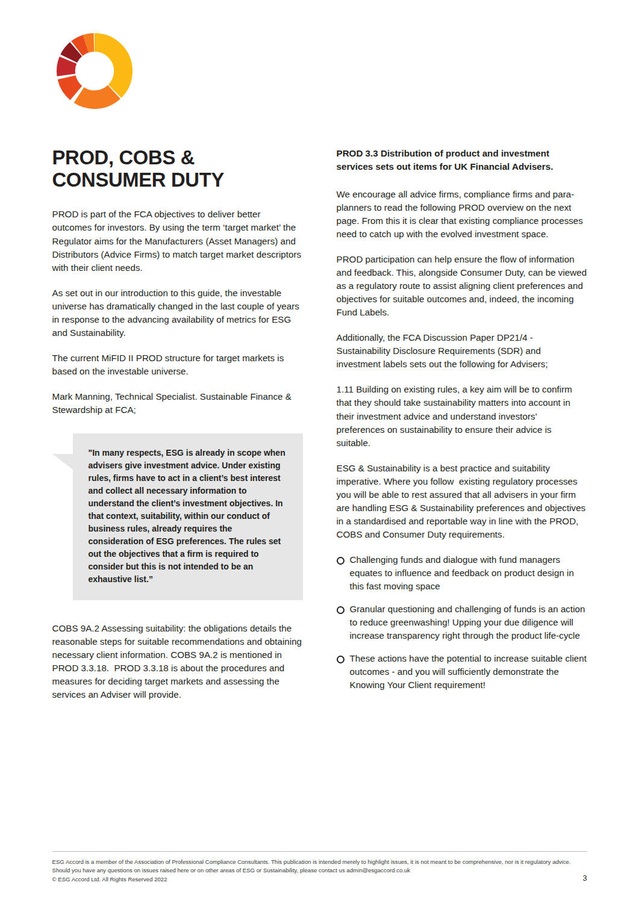PROD, COBS & Consumer Duty
PROD is part of the FCA objectives to deliver better outcomes for investors. By using the term ‘target market’ the Regulator aims for the Manufacturers (Asset Managers) and Distributors (Advice Firms) to match target market descriptors with their client needs.
As set out in our introduction to this guide, the investable universe has dramatically changed in the last couple of years in response to the advancing availability of metrics for ESG and Sustainability.
The current MiFID II PROD structure for target markets is based on the investable universe.
Mark Manning, Technical Specialist. Sustainable Finance & Stewardship at FCA;
"In many respects, ESG is already in scope when advisers give investment advice. Under existing rules, firms have to act in a client’s best interest and collect all necessary information to understand the client’s investment objectives. In that context, suitability, within our conduct of business rules, already requires the consideration of ESG preferences. The rules set out the objectives that a firm is required to consider but this is not intended to be an exhaustive list.”
COBS 9A.2 Assessing suitability: the obligations details the reasonable steps for suitable recommendations and obtaining necessary client information. COBS 9A.2 is mentioned in PROD 3.3.18. PROD 3.3.18 is about the procedures and measures for deciding target markets and assessing the services an Adviser will provide.
PROD 3.3 Distribution of product and investment services sets out items for UK Financial Advisers.
We encourage all advice firms, compliance firms and para-planners to read the following PROD overview on the next page. From this it is clear that existing compliance processes need to catch up with the evolved investment space.
PROD participation can help ensure the flow of information and feedback. This, alongside Consumer Duty, can be viewed as a regulatory route to assist aligning client preferences and objectives for suitable outcomes and, indeed, the incoming Fund Labels.
Additionally, the FCA Discussion Paper DP21/4 - Sustainability Disclosure Requirements (SDR) and investment labels sets out the following for Advisers;
1.11 Building on existing rules, a key aim will be to confirm that they should take sustainability matters into account in their investment advice and understand investors’ preferences on sustainability to ensure their advice is suitable.
ESG & Sustainability is a best practice and suitability imperative. Where you follow existing regulatory processes you will be able to rest assured that all advisers in your firm are handling ESG & Sustainability preferences and objectives in a standardised and reportable way in line with the PROD, COBS and Consumer Duty requirements.
Challenging funds and dialogue with fund managers equates to influence and feedback on product design in this fast moving space
Granular questioning and challenging of funds is an action to reduce greenwashing! Upping your due diligence will increase transparency right through the product life-cycle
These actions have the potential to increase suitable client outcomes - and you will sufficiently demonstrate the Knowing Your Client requirement!
ESG Accord is a member of the Association of Professional Compliance Consultants. This publication is intended merely to highlight issues, it is not meant to be comprehensive, nor is it regulatory advice. Should you have any questions on issues raised here or on other areas of ESG or Sustainability, please contact us admin@esgaccord.co.uk
© ESG Accord Ltd. All Rights Reserved 2022 3